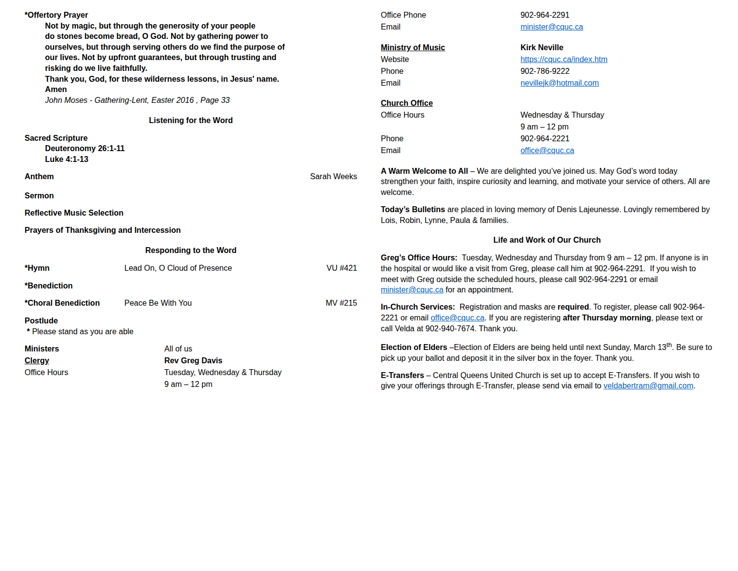*Offertory Prayer
Not by magic, but through the generosity of your people
do stones become bread, O God. Not by gathering power to
ourselves, but through serving others do we find the purpose of
our lives. Not by upfront guarantees, but through trusting and
risking do we live faithfully.
Thank you, God, for these wilderness lessons, in Jesus' name.
Amen
John Moses - Gathering-Lent, Easter 2016 , Page 33
Listening for the Word
Sacred Scripture
Deuteronomy 26:1-11
Luke 4:1-13
Anthem Sarah Weeks
Sermon
Reflective Music Selection
Prayers of Thanksgiving and Intercession
Responding to the Word
| *Hymn | Lead On, O Cloud of Presence | VU #421 |
*Benediction
| *Choral Benediction | Peace Be With You | MV #215 |
Postlude
* Please stand as you are able
| Ministers | All of us |
| Clergy | Rev Greg Davis |
| Office Hours | Tuesday, Wednesday & Thursday |
| | 9 am – 12 pm |
| Office Phone | 902-964-2291 |
| Email | minister@cquc.ca |
| Ministry of Music | Kirk Neville |
| Website | https://cquc.ca/index.htm |
| Phone | 902-786-9222 |
| Email | nevillejk@hotmail.com |
| Church Office |
| Office Hours | Wednesday & Thursday |
| | 9 am – 12 pm |
| Phone | 902-964-2221 |
| Email | office@cquc.ca |
A Warm Welcome to All – We are delighted you’ve joined us. May God’s word today strengthen your faith, inspire curiosity and learning, and motivate your service of others. All are welcome.
Today’s Bulletins are placed in loving memory of Denis Lajeunesse. Lovingly remembered by Lois, Robin, Lynne, Paula & families.
Life and Work of Our Church
Greg’s Office Hours: Tuesday, Wednesday and Thursday from 9 am – 12 pm. If anyone is in the hospital or would like a visit from Greg, please call him at 902-964-2291. If you wish to meet with Greg outside the scheduled hours, please call 902-964-2291 or email minister@cquc.ca for an appointment.
In-Church Services: Registration and masks are required. To register, please call 902-964-2221 or email office@cquc.ca. If you are registering after Thursday morning, please text or call Velda at 902-940-7674. Thank you.
Election of Elders –Election of Elders are being held until next Sunday, March 13th. Be sure to pick up your ballot and deposit it in the silver box in the foyer. Thank you.
E-Transfers – Central Queens United Church is set up to accept E-Transfers. If you wish to give your offerings through E-Transfer, please send via email to veldabertram@gmail.com.